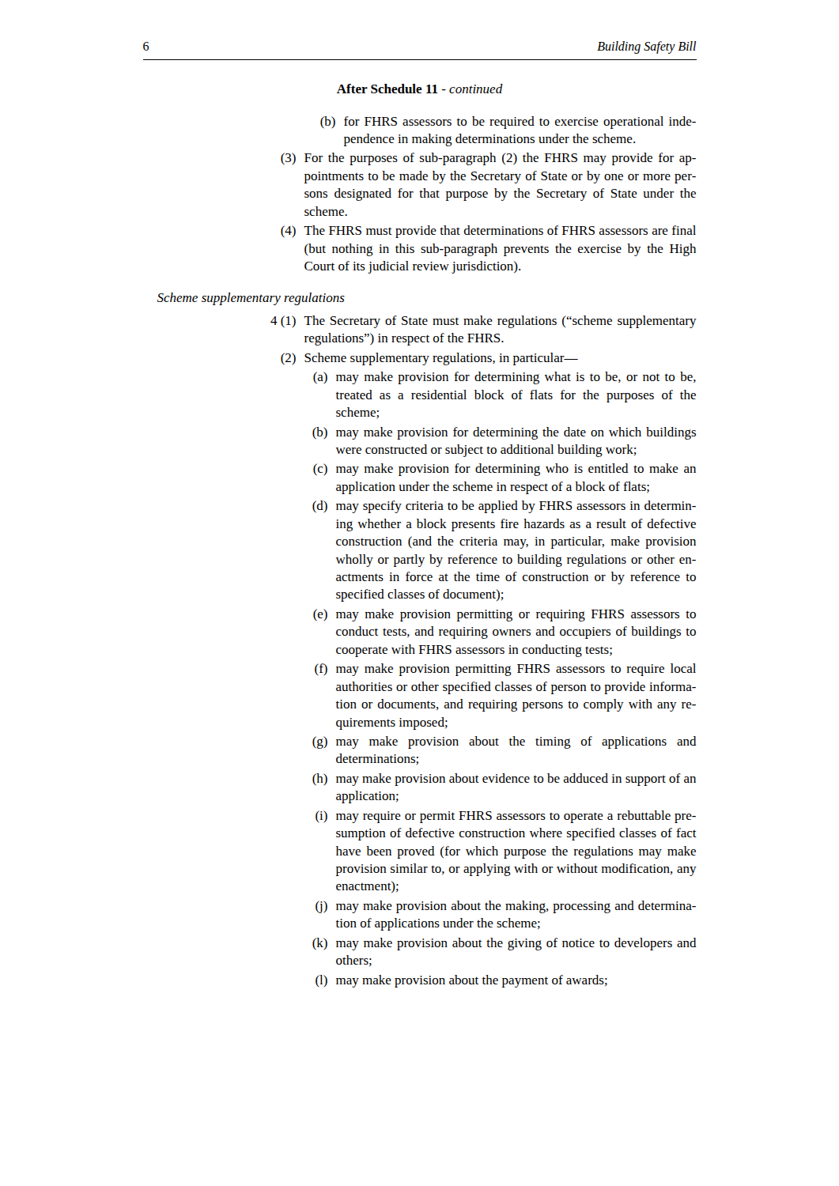6
Building Safety Bill
After Schedule 11 - continued
(b)
for FHRS assessors to be required to exercise operational independence in making determinations under the scheme.
(3)
For the purposes of sub-paragraph (2) the FHRS may provide for appointments to be made by the Secretary of State or by one or more persons designated for that purpose by the Secretary of State under the scheme.
(4)
The FHRS must provide that determinations of FHRS assessors are final (but nothing in this sub-paragraph prevents the exercise by the High Court of its judicial review jurisdiction).
Scheme supplementary regulations
4 (1)
The Secretary of State must make regulations (“scheme supplementary regulations”) in respect of the FHRS.
(2)
Scheme supplementary regulations, in particular—
(a)
may make provision for determining what is to be, or not to be, treated as a residential block of flats for the purposes of the scheme;
(b)
may make provision for determining the date on which buildings were constructed or subject to additional building work;
(c)
may make provision for determining who is entitled to make an application under the scheme in respect of a block of flats;
(d)
may specify criteria to be applied by FHRS assessors in determining whether a block presents fire hazards as a result of defective construction (and the criteria may, in particular, make provision wholly or partly by reference to building regulations or other enactments in force at the time of construction or by reference to specified classes of document);
(e)
may make provision permitting or requiring FHRS assessors to conduct tests, and requiring owners and occupiers of buildings to cooperate with FHRS assessors in conducting tests;
(f)
may make provision permitting FHRS assessors to require local authorities or other specified classes of person to provide information or documents, and requiring persons to comply with any requirements imposed;
(g)
may make provision about the timing of applications and determinations;
(h)
may make provision about evidence to be adduced in support of an application;
(i)
may require or permit FHRS assessors to operate a rebuttable presumption of defective construction where specified classes of fact have been proved (for which purpose the regulations may make provision similar to, or applying with or without modification, any enactment);
(j)
may make provision about the making, processing and determination of applications under the scheme;
(k)
may make provision about the giving of notice to developers and others;
(l)
may make provision about the payment of awards;